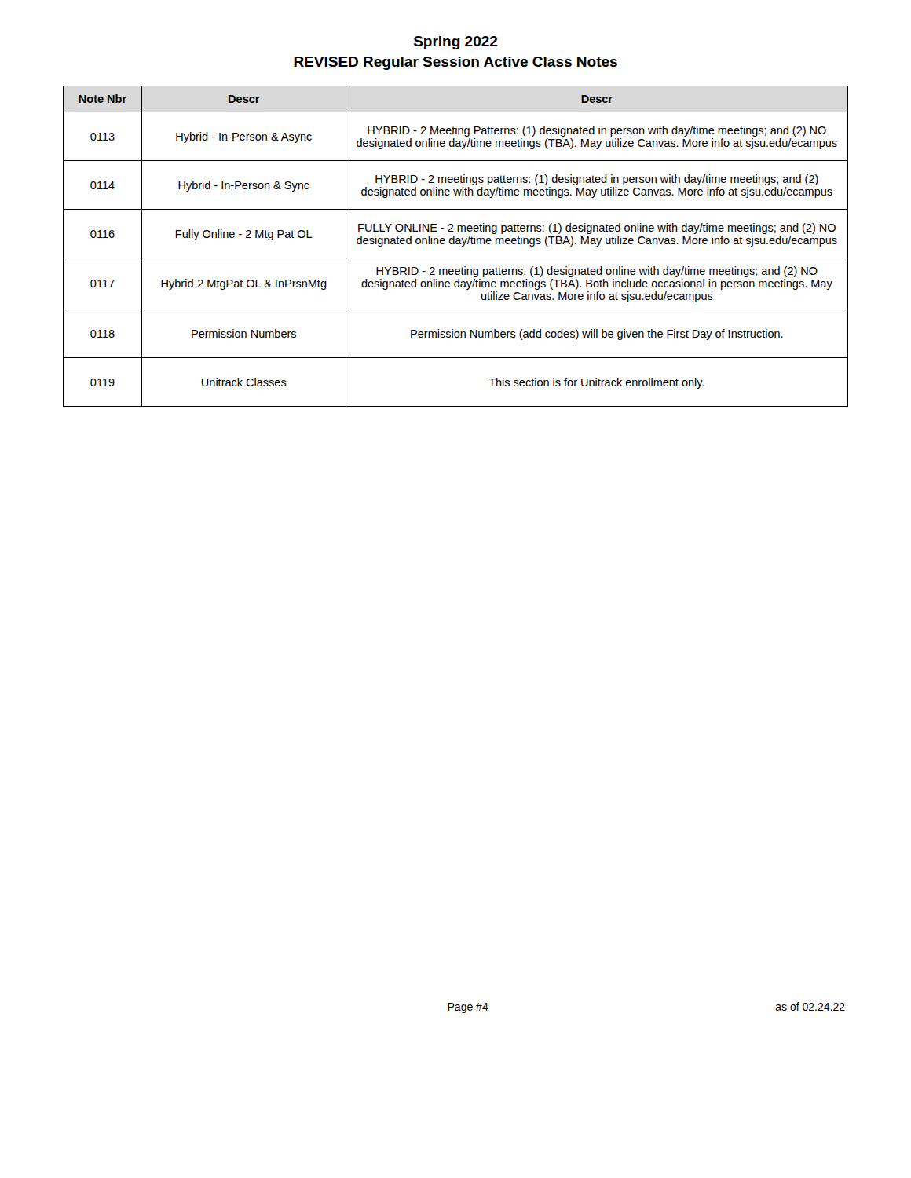Spring 2022
REVISED Regular Session Active Class Notes
| Note Nbr | Descr | Descr |
| --- | --- | --- |
| 0113 | Hybrid - In-Person & Async | HYBRID - 2 Meeting Patterns: (1) designated in person with day/time meetings; and (2) NO designated online day/time meetings (TBA). May utilize Canvas. More info at sjsu.edu/ecampus |
| 0114 | Hybrid - In-Person & Sync | HYBRID - 2 meetings patterns: (1) designated in person with day/time meetings; and (2) designated online with day/time meetings. May utilize Canvas. More info at sjsu.edu/ecampus |
| 0116 | Fully Online - 2 Mtg Pat OL | FULLY ONLINE - 2 meeting patterns: (1) designated online with day/time meetings; and (2) NO designated online day/time meetings (TBA). May utilize Canvas. More info at sjsu.edu/ecampus |
| 0117 | Hybrid-2 MtgPat OL & InPrsnMtg | HYBRID - 2 meeting patterns: (1) designated online with day/time meetings; and (2) NO designated online day/time meetings (TBA). Both include occasional in person meetings. May utilize Canvas. More info at sjsu.edu/ecampus |
| 0118 | Permission Numbers | Permission Numbers (add codes) will be given the First Day of Instruction. |
| 0119 | Unitrack Classes | This section is for Unitrack enrollment only. |
Page #4
as of 02.24.22